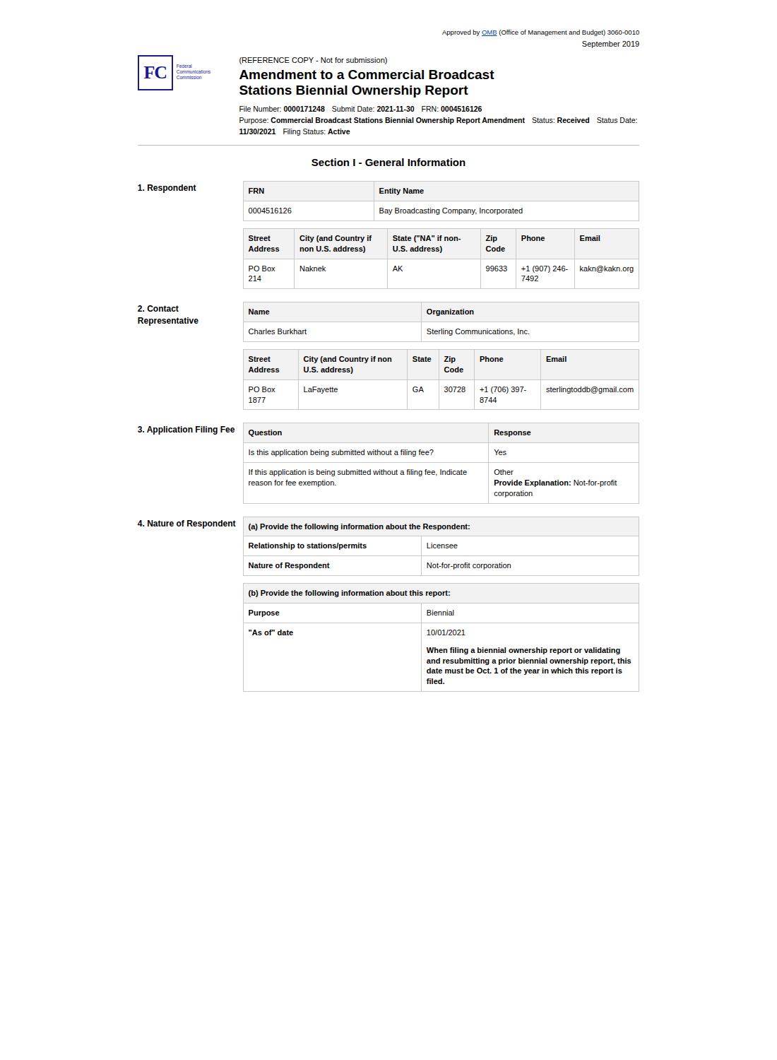Approved by OMB (Office of Management and Budget) 3060-0010
September 2019
FC
Federal
Communications
Commission
(REFERENCE COPY - Not for submission)
Amendment to a Commercial Broadcast
Stations Biennial Ownership Report
File Number: 0000171248 Submit Date: 2021-11-30 FRN: 0004516126
Purpose: Commercial Broadcast Stations Biennial Ownership Report Amendment Status: Received Status Date:
11/30/2021 Filing Status: Active
Section I - General Information
1. Respondent
| FRN | Entity Name |
| --- | --- |
| 0004516126 | Bay Broadcasting Company, Incorporated |
| Street Address | City (and Country if non U.S. address) | State ("NA" if non-U.S. address) | Zip Code | Phone | Email |
| --- | --- | --- | --- | --- | --- |
| PO Box 214 | Naknek | AK | 99633 | +1 (907) 246-7492 | kakn@kakn.org |
2. Contact Representative
| Name | Organization |
| --- | --- |
| Charles Burkhart | Sterling Communications, Inc. |
| Street Address | City (and Country if non U.S. address) | State | Zip Code | Phone | Email |
| --- | --- | --- | --- | --- | --- |
| PO Box 1877 | LaFayette | GA | 30728 | +1 (706) 397-8744 | sterlingtoddb@gmail.com |
3. Application Filing Fee
| Question | Response |
| --- | --- |
| Is this application being submitted without a filing fee? | Yes |
| If this application is being submitted without a filing fee, Indicate reason for fee exemption. | Other Provide Explanation: Not-for-profit corporation |
4. Nature of Respondent
| (a) Provide the following information about the Respondent: |
| --- |
| Relationship to stations/permits | Licensee |
| Nature of Respondent | Not-for-profit corporation |
| (b) Provide the following information about this report: |
| --- |
| Purpose | Biennial |
| "As of" date | 10/01/2021 When filing a biennial ownership report or validating and resubmitting a prior biennial ownership report, this date must be Oct. 1 of the year in which this report is filed. |